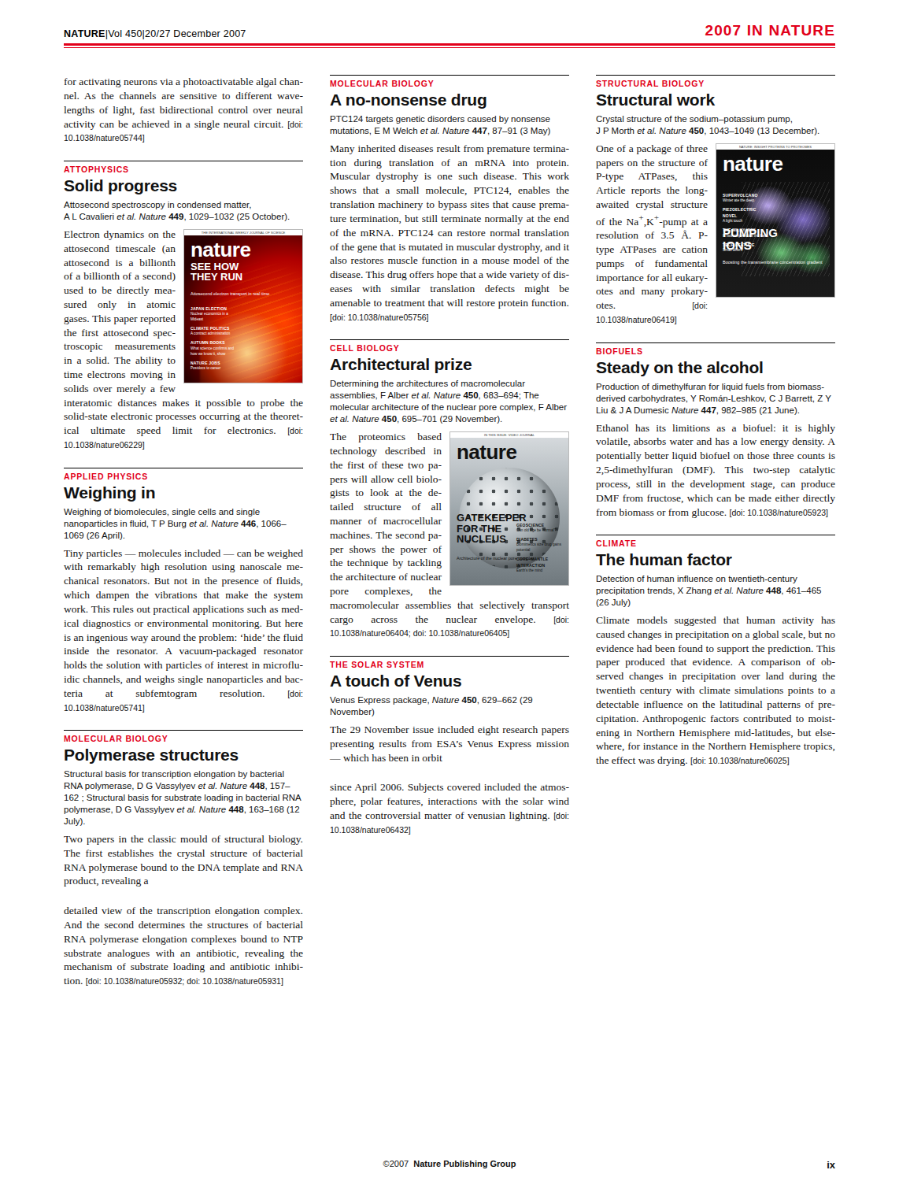NATURE|Vol 450|20/27 December 2007
2007 in Nature
for activating neurons via a photoactivatable algal channel. As the channels are sensitive to different wavelengths of light, fast bidirectional control over neural activity can be achieved in a single neural circuit. [doi: 10.1038/nature05744]
Attophysics
Solid progress
Attosecond spectroscopy in condensed matter,
A L Cavalieri et al. Nature 449, 1029–1032 (25 October).
THE INTERNATIONAL WEEKLY JOURNAL OF SCIENCE
nature
SEE HOW
THEY RUN
Attosecond electron transport in real time
JAPAN ELECTIONNuclear economics in a Mideast CLIMATE POLITICSA contract administration AUTUMN BOOKSWhat science confirms and how we know it, show NATURE JOBSPostdocs to career
Electron dynamics on the attosecond timescale (an attosecond is a billionth of a billionth of a second) used to be directly measured only in atomic gases. This paper reported the first attosecond spectroscopic measurements in a solid. The ability to time electrons moving in solids over merely a few interatomic distances makes it possible to probe the solid-state electronic processes occurring at the theoretical ultimate speed limit for electronics. [doi: 10.1038/nature06229]
Applied physics
Weighing in
Weighing of biomolecules, single cells and single nanoparticles in fluid, T P Burg et al. Nature 446, 1066–1069 (26 April).
Tiny particles — molecules included — can be weighed with remarkably high resolution using nanoscale mechanical resonators. But not in the presence of fluids, which dampen the vibrations that make the system work. This rules out practical applications such as medical diagnostics or environmental monitoring. But here is an ingenious way around the problem: ‘hide’ the fluid inside the resonator. A vacuum-packaged resonator holds the solution with particles of interest in microfluidic channels, and weighs single nanoparticles and bacteria at subfemtogram resolution. [doi: 10.1038/nature05741]
Molecular biology
Polymerase structures
Structural basis for transcription elongation by bacterial RNA polymerase, D G Vassylyev et al. Nature 448, 157–162 ; Structural basis for substrate loading in bacterial RNA polymerase, D G Vassylyev et al. Nature 448, 163–168 (12 July).
Two papers in the classic mould of structural biology. The first establishes the crystal structure of bacterial RNA polymerase bound to the DNA template and RNA product, revealing a
detailed view of the transcription elongation complex. And the second determines the structures of bacterial RNA polymerase elongation complexes bound to NTP substrate analogues with an antibiotic, revealing the mechanism of substrate loading and antibiotic inhibition. [doi: 10.1038/nature05932; doi: 10.1038/nature05931]
Molecular biology
A no-nonsense drug
PTC124 targets genetic disorders caused by nonsense mutations, E M Welch et al. Nature 447, 87–91 (3 May)
Many inherited diseases result from premature termination during translation of an mRNA into protein. Muscular dystrophy is one such disease. This work shows that a small molecule, PTC124, enables the translation machinery to bypass sites that cause premature termination, but still terminate normally at the end of the mRNA. PTC124 can restore normal translation of the gene that is mutated in muscular dystrophy, and it also restores muscle function in a mouse model of the disease. This drug offers hope that a wide variety of diseases with similar translation defects might be amenable to treatment that will restore protein function. [doi: 10.1038/nature05756]
Cell biology
Architectural prize
Determining the architectures of macromolecular assemblies, F Alber et al. Nature 450, 683–694; The molecular architecture of the nuclear pore complex, F Alber et al. Nature 450, 695–701 (29 November).
IN THIS ISSUE: VIDEO JOURNAL
nature
GATEKEEPER
FOR THE
NUCLEUS
Architecture of the nuclear pore complex
GEOSCIENCECan old age be ‘normal’? DIABETESBiomimetics size drug gains potential CORE–MANTLE INTERACTIONEarth’s the mind
The proteomics based technology described in the first of these two papers will allow cell biologists to look at the detailed structure of all manner of macrocellular machines. The second paper shows the power of the technique by tackling the architecture of nuclear pore complexes, the macromolecular assemblies that selectively transport cargo across the nuclear envelope. [doi: 10.1038/nature06404; doi: 10.1038/nature06405]
The solar system
A touch of Venus
Venus Express package, Nature 450, 629–662 (29 November)
The 29 November issue included eight research papers presenting results from ESA’s Venus Express mission — which has been in orbit
since April 2006. Subjects covered included the atmosphere, polar features, interactions with the solar wind and the controversial matter of venusian lightning. [doi: 10.1038/nature06432]
Structural biology
Structural work
Crystal structure of the sodium–potassium pump,
J P Morth et al. Nature 450, 1043–1049 (13 December).
NATURE: INSIGHT PROTEINS TO PROTEOMES
nature
PUMPING
IONS
Boosting the transmembrane concentration gradient
SUPERVOLCANOWinter ate the deep PIEZOELECTRIC NOVELA light touch THE MILKY WAYIs two simple stock the halo TECH FEATURESmall differs
One of a package of three papers on the structure of P-type ATPases, this Article reports the long-awaited crystal structure of the Na+,K+-pump at a resolution of 3.5 Å. P-type ATPases are cation pumps of fundamental importance for all eukaryotes and many prokaryotes. [doi: 10.1038/nature06419]
Biofuels
Steady on the alcohol
Production of dimethylfuran for liquid fuels from biomass-derived carbohydrates, Y Román-Leshkov, C J Barrett, Z Y Liu & J A Dumesic Nature 447, 982–985 (21 June).
Ethanol has its limitions as a biofuel: it is highly volatile, absorbs water and has a low energy density. A potentially better liquid biofuel on those three counts is 2,5-dimethylfuran (DMF). This two-step catalytic process, still in the development stage, can produce DMF from fructose, which can be made either directly from biomass or from glucose. [doi: 10.1038/nature05923]
Climate
The human factor
Detection of human influence on twentieth-century precipitation trends, X Zhang et al. Nature 448, 461–465 (26 July)
Climate models suggested that human activity has caused changes in precipitation on a global scale, but no evidence had been found to support the prediction. This paper produced that evidence. A comparison of observed changes in precipitation over land during the twentieth century with climate simulations points to a detectable influence on the latitudinal patterns of precipitation. Anthropogenic factors contributed to moistening in Northern Hemisphere mid-latitudes, but elsewhere, for instance in the Northern Hemisphere tropics, the effect was drying. [doi: 10.1038/nature06025]
©2007 Nature Publishing Group
ix